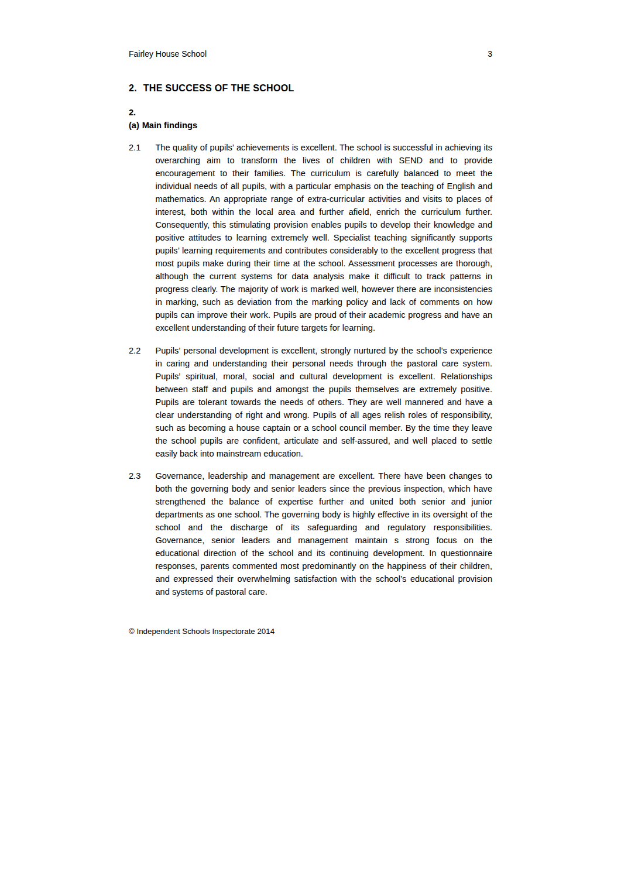Fairley House School
3
2. THE SUCCESS OF THE SCHOOL
2.(a) Main findings
2.1
The quality of pupils’ achievements is excellent. The school is successful in achieving its overarching aim to transform the lives of children with SEND and to provide encouragement to their families. The curriculum is carefully balanced to meet the individual needs of all pupils, with a particular emphasis on the teaching of English and mathematics. An appropriate range of extra-curricular activities and visits to places of interest, both within the local area and further afield, enrich the curriculum further. Consequently, this stimulating provision enables pupils to develop their knowledge and positive attitudes to learning extremely well. Specialist teaching significantly supports pupils’ learning requirements and contributes considerably to the excellent progress that most pupils make during their time at the school. Assessment processes are thorough, although the current systems for data analysis make it difficult to track patterns in progress clearly. The majority of work is marked well, however there are inconsistencies in marking, such as deviation from the marking policy and lack of comments on how pupils can improve their work. Pupils are proud of their academic progress and have an excellent understanding of their future targets for learning.
2.2
Pupils’ personal development is excellent, strongly nurtured by the school’s experience in caring and understanding their personal needs through the pastoral care system. Pupils’ spiritual, moral, social and cultural development is excellent. Relationships between staff and pupils and amongst the pupils themselves are extremely positive. Pupils are tolerant towards the needs of others. They are well mannered and have a clear understanding of right and wrong. Pupils of all ages relish roles of responsibility, such as becoming a house captain or a school council member. By the time they leave the school pupils are confident, articulate and self-assured, and well placed to settle easily back into mainstream education.
2.3
Governance, leadership and management are excellent. There have been changes to both the governing body and senior leaders since the previous inspection, which have strengthened the balance of expertise further and united both senior and junior departments as one school. The governing body is highly effective in its oversight of the school and the discharge of its safeguarding and regulatory responsibilities. Governance, senior leaders and management maintain s strong focus on the educational direction of the school and its continuing development. In questionnaire responses, parents commented most predominantly on the happiness of their children, and expressed their overwhelming satisfaction with the school’s educational provision and systems of pastoral care.
© Independent Schools Inspectorate 2014